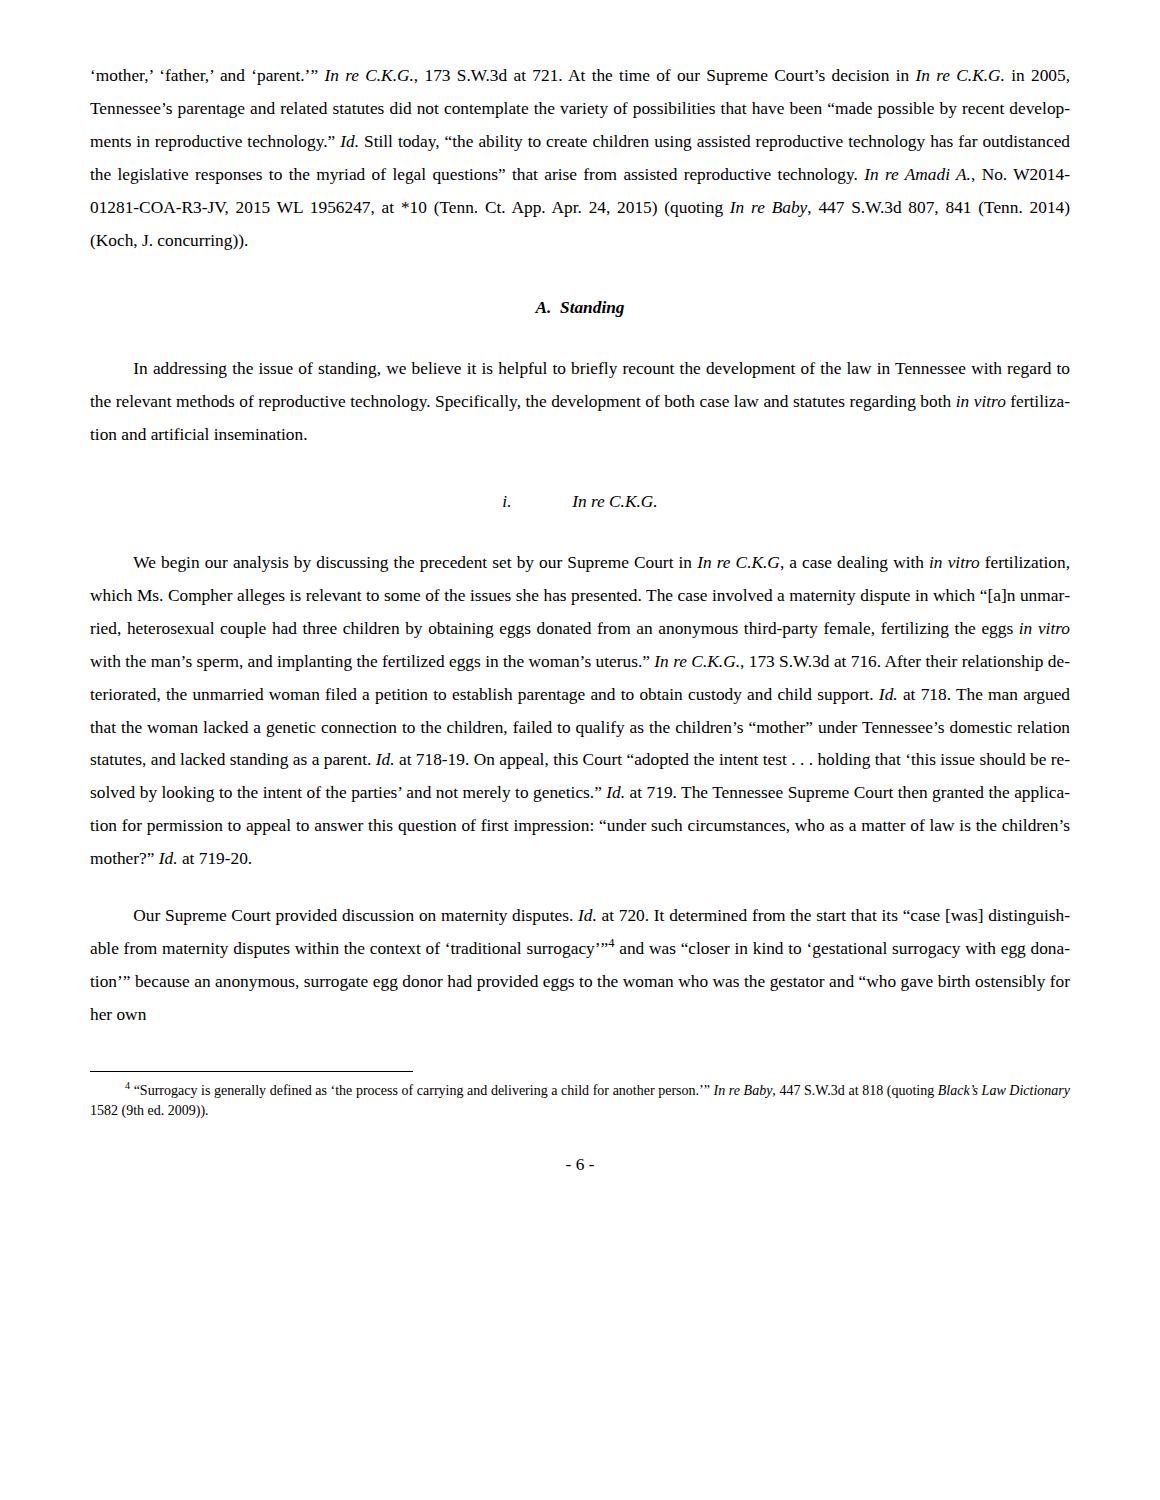‘mother,’ ‘father,’ and ‘parent.’” In re C.K.G., 173 S.W.3d at 721. At the time of our Supreme Court’s decision in In re C.K.G. in 2005, Tennessee’s parentage and related statutes did not contemplate the variety of possibilities that have been “made possible by recent developments in reproductive technology.” Id. Still today, “the ability to create children using assisted reproductive technology has far outdistanced the legislative responses to the myriad of legal questions” that arise from assisted reproductive technology. In re Amadi A., No. W2014-01281-COA-R3-JV, 2015 WL 1956247, at *10 (Tenn. Ct. App. Apr. 24, 2015) (quoting In re Baby, 447 S.W.3d 807, 841 (Tenn. 2014) (Koch, J. concurring)).
A. Standing
In addressing the issue of standing, we believe it is helpful to briefly recount the development of the law in Tennessee with regard to the relevant methods of reproductive technology. Specifically, the development of both case law and statutes regarding both in vitro fertilization and artificial insemination.
i. In re C.K.G.
We begin our analysis by discussing the precedent set by our Supreme Court in In re C.K.G, a case dealing with in vitro fertilization, which Ms. Compher alleges is relevant to some of the issues she has presented. The case involved a maternity dispute in which “[a]n unmarried, heterosexual couple had three children by obtaining eggs donated from an anonymous third-party female, fertilizing the eggs in vitro with the man’s sperm, and implanting the fertilized eggs in the woman’s uterus.” In re C.K.G., 173 S.W.3d at 716. After their relationship deteriorated, the unmarried woman filed a petition to establish parentage and to obtain custody and child support. Id. at 718. The man argued that the woman lacked a genetic connection to the children, failed to qualify as the children’s “mother” under Tennessee’s domestic relation statutes, and lacked standing as a parent. Id. at 718-19. On appeal, this Court “adopted the intent test . . . holding that ‘this issue should be resolved by looking to the intent of the parties’ and not merely to genetics.” Id. at 719. The Tennessee Supreme Court then granted the application for permission to appeal to answer this question of first impression: “under such circumstances, who as a matter of law is the children’s mother?” Id. at 719-20.
Our Supreme Court provided discussion on maternity disputes. Id. at 720. It determined from the start that its “case [was] distinguishable from maternity disputes within the context of ‘traditional surrogacy’”4 and was “closer in kind to ‘gestational surrogacy with egg donation’” because an anonymous, surrogate egg donor had provided eggs to the woman who was the gestator and “who gave birth ostensibly for her own
4 “Surrogacy is generally defined as ‘the process of carrying and delivering a child for another person.’” In re Baby, 447 S.W.3d at 818 (quoting Black’s Law Dictionary 1582 (9th ed. 2009)).
- 6 -